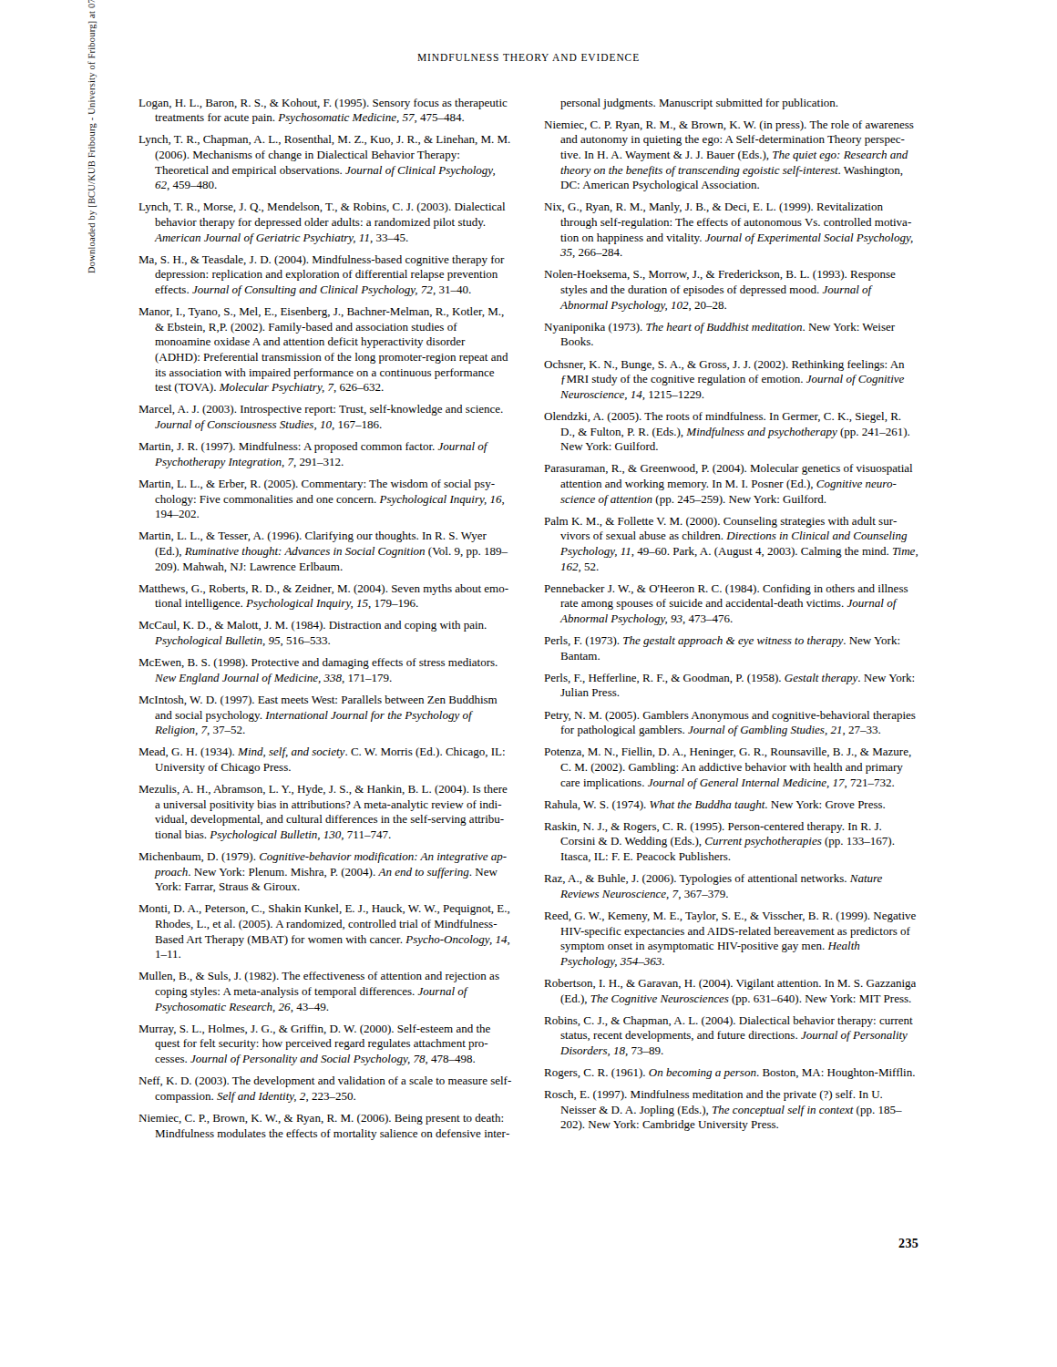Downloaded by [BCU/KUB Fribourg - University of Fribourg] at 07:11 12 September 2015
Mindfulness Theory and Evidence
Logan, H. L., Baron, R. S., & Kohout, F. (1995). Sensory focus as therapeutic treatments for acute pain. Psychosomatic Medicine, 57, 475–484.
Lynch, T. R., Chapman, A. L., Rosenthal, M. Z., Kuo, J. R., & Linehan, M. M. (2006). Mechanisms of change in Dialectical Behavior Therapy: Theoretical and empirical observations. Journal of Clinical Psychology, 62, 459–480.
Lynch, T. R., Morse, J. Q., Mendelson, T., & Robins, C. J. (2003). Dialectical behavior therapy for depressed older adults: a randomized pilot study. American Journal of Geriatric Psychiatry, 11, 33–45.
Ma, S. H., & Teasdale, J. D. (2004). Mindfulness-based cognitive therapy for depression: replication and exploration of differential relapse prevention effects. Journal of Consulting and Clinical Psychology, 72, 31–40.
Manor, I., Tyano, S., Mel, E., Eisenberg, J., Bachner-Melman, R., Kotler, M., & Ebstein, R,P. (2002). Family-based and association studies of monoamine oxidase A and attention deficit hyperactivity disorder (ADHD): Preferential transmission of the long promoter-region repeat and its association with impaired performance on a continuous performance test (TOVA). Molecular Psychiatry, 7, 626–632.
Marcel, A. J. (2003). Introspective report: Trust, self-knowledge and science. Journal of Consciousness Studies, 10, 167–186.
Martin, J. R. (1997). Mindfulness: A proposed common factor. Journal of Psychotherapy Integration, 7, 291–312.
Martin, L. L., & Erber, R. (2005). Commentary: The wisdom of social psychology: Five commonalities and one concern. Psychological Inquiry, 16, 194–202.
Martin, L. L., & Tesser, A. (1996). Clarifying our thoughts. In R. S. Wyer (Ed.), Ruminative thought: Advances in Social Cognition (Vol. 9, pp. 189–209). Mahwah, NJ: Lawrence Erlbaum.
Matthews, G., Roberts, R. D., & Zeidner, M. (2004). Seven myths about emotional intelligence. Psychological Inquiry, 15, 179–196.
McCaul, K. D., & Malott, J. M. (1984). Distraction and coping with pain. Psychological Bulletin, 95, 516–533.
McEwen, B. S. (1998). Protective and damaging effects of stress mediators. New England Journal of Medicine, 338, 171–179.
McIntosh, W. D. (1997). East meets West: Parallels between Zen Buddhism and social psychology. International Journal for the Psychology of Religion, 7, 37–52.
Mead, G. H. (1934). Mind, self, and society. C. W. Morris (Ed.). Chicago, IL: University of Chicago Press.
Mezulis, A. H., Abramson, L. Y., Hyde, J. S., & Hankin, B. L. (2004). Is there a universal positivity bias in attributions? A meta-analytic review of individual, developmental, and cultural differences in the self-serving attributional bias. Psychological Bulletin, 130, 711–747.
Michenbaum, D. (1979). Cognitive-behavior modification: An integrative approach. New York: Plenum. Mishra, P. (2004). An end to suffering. New York: Farrar, Straus & Giroux.
Monti, D. A., Peterson, C., Shakin Kunkel, E. J., Hauck, W. W., Pequignot, E., Rhodes, L., et al. (2005). A randomized, controlled trial of Mindfulness-Based Art Therapy (MBAT) for women with cancer. Psycho-Oncology, 14, 1–11.
Mullen, B., & Suls, J. (1982). The effectiveness of attention and rejection as coping styles: A meta-analysis of temporal differences. Journal of Psychosomatic Research, 26, 43–49.
Murray, S. L., Holmes, J. G., & Griffin, D. W. (2000). Self-esteem and the quest for felt security: how perceived regard regulates attachment processes. Journal of Personality and Social Psychology, 78, 478–498.
Neff, K. D. (2003). The development and validation of a scale to measure self-compassion. Self and Identity, 2, 223–250.
Niemiec, C. P., Brown, K. W., & Ryan, R. M. (2006). Being present to death: Mindfulness modulates the effects of mortality salience on defensive interpersonal judgments. Manuscript submitted for publication.
Niemiec, C. P. Ryan, R. M., & Brown, K. W. (in press). The role of awareness and autonomy in quieting the ego: A Self-determination Theory perspective. In H. A. Wayment & J. J. Bauer (Eds.), The quiet ego: Research and theory on the benefits of transcending egoistic self-interest. Washington, DC: American Psychological Association.
Nix, G., Ryan, R. M., Manly, J. B., & Deci, E. L. (1999). Revitalization through self-regulation: The effects of autonomous Vs. controlled motivation on happiness and vitality. Journal of Experimental Social Psychology, 35, 266–284.
Nolen-Hoeksema, S., Morrow, J., & Frederickson, B. L. (1993). Response styles and the duration of episodes of depressed mood. Journal of Abnormal Psychology, 102, 20–28.
Nyaniponika (1973). The heart of Buddhist meditation. New York: Weiser Books.
Ochsner, K. N., Bunge, S. A., & Gross, J. J. (2002). Rethinking feelings: An ƒMRI study of the cognitive regulation of emotion. Journal of Cognitive Neuroscience, 14, 1215–1229.
Olendzki, A. (2005). The roots of mindfulness. In Germer, C. K., Siegel, R. D., & Fulton, P. R. (Eds.), Mindfulness and psychotherapy (pp. 241–261). New York: Guilford.
Parasuraman, R., & Greenwood, P. (2004). Molecular genetics of visuospatial attention and working memory. In M. I. Posner (Ed.), Cognitive neuroscience of attention (pp. 245–259). New York: Guilford.
Palm K. M., & Follette V. M. (2000). Counseling strategies with adult survivors of sexual abuse as children. Directions in Clinical and Counseling Psychology, 11, 49–60. Park, A. (August 4, 2003). Calming the mind. Time, 162, 52.
Pennebacker J. W., & O'Heeron R. C. (1984). Confiding in others and illness rate among spouses of suicide and accidental-death victims. Journal of Abnormal Psychology, 93, 473–476.
Perls, F. (1973). The gestalt approach & eye witness to therapy. New York: Bantam.
Perls, F., Hefferline, R. F., & Goodman, P. (1958). Gestalt therapy. New York: Julian Press.
Petry, N. M. (2005). Gamblers Anonymous and cognitive-behavioral therapies for pathological gamblers. Journal of Gambling Studies, 21, 27–33.
Potenza, M. N., Fiellin, D. A., Heninger, G. R., Rounsaville, B. J., & Mazure, C. M. (2002). Gambling: An addictive behavior with health and primary care implications. Journal of General Internal Medicine, 17, 721–732.
Rahula, W. S. (1974). What the Buddha taught. New York: Grove Press.
Raskin, N. J., & Rogers, C. R. (1995). Person-centered therapy. In R. J. Corsini & D. Wedding (Eds.), Current psychotherapies (pp. 133–167). Itasca, IL: F. E. Peacock Publishers.
Raz, A., & Buhle, J. (2006). Typologies of attentional networks. Nature Reviews Neuroscience, 7, 367–379.
Reed, G. W., Kemeny, M. E., Taylor, S. E., & Visscher, B. R. (1999). Negative HIV-specific expectancies and AIDS-related bereavement as predictors of symptom onset in asymptomatic HIV-positive gay men. Health Psychology, 354–363.
Robertson, I. H., & Garavan, H. (2004). Vigilant attention. In M. S. Gazzaniga (Ed.), The Cognitive Neurosciences (pp. 631–640). New York: MIT Press.
Robins, C. J., & Chapman, A. L. (2004). Dialectical behavior therapy: current status, recent developments, and future directions. Journal of Personality Disorders, 18, 73–89.
Rogers, C. R. (1961). On becoming a person. Boston, MA: Houghton-Mifflin.
Rosch, E. (1997). Mindfulness meditation and the private (?) self. In U. Neisser & D. A. Jopling (Eds.), The conceptual self in context (pp. 185–202). New York: Cambridge University Press.
235